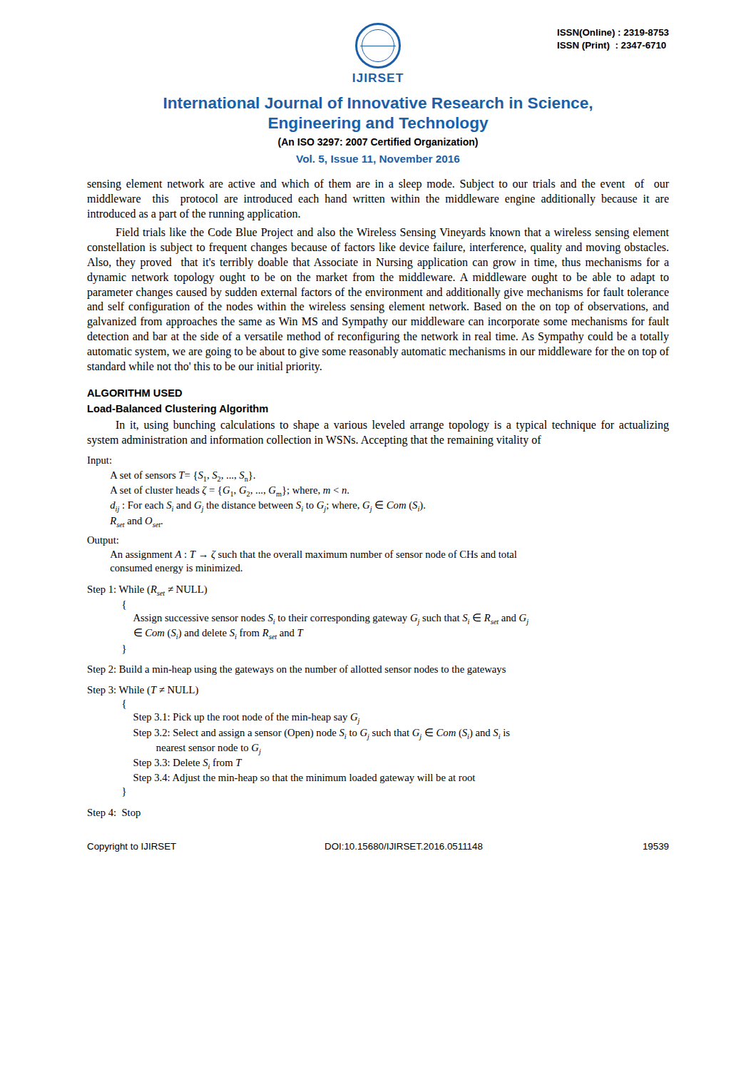ISSN(Online) : 2319-8753
ISSN (Print) : 2347-6710
IJIRSET
International Journal of Innovative Research in Science,
Engineering and Technology
(An ISO 3297: 2007 Certified Organization)
Vol. 5, Issue 11, November 2016
sensing element network are active and which of them are in a sleep mode. Subject to our trials and the event of our middleware this protocol are introduced each hand written within the middleware engine additionally because it are introduced as a part of the running application.
Field trials like the Code Blue Project and also the Wireless Sensing Vineyards known that a wireless sensing element constellation is subject to frequent changes because of factors like device failure, interference, quality and moving obstacles. Also, they proved that it's terribly doable that Associate in Nursing application can grow in time, thus mechanisms for a dynamic network topology ought to be on the market from the middleware. A middleware ought to be able to adapt to parameter changes caused by sudden external factors of the environment and additionally give mechanisms for fault tolerance and self configuration of the nodes within the wireless sensing element network. Based on the on top of observations, and galvanized from approaches the same as Win MS and Sympathy our middleware can incorporate some mechanisms for fault detection and bar at the side of a versatile method of reconfiguring the network in real time. As Sympathy could be a totally automatic system, we are going to be about to give some reasonably automatic mechanisms in our middleware for the on top of standard while not tho' this to be our initial priority.
ALGORITHM USED
Load-Balanced Clustering Algorithm
In it, using bunching calculations to shape a various leveled arrange topology is a typical technique for actualizing system administration and information collection in WSNs. Accepting that the remaining vitality of
Input:
A set of sensors T= {S1, S2, ..., Sn}.
A set of cluster heads ζ = {G1, G2, ..., Gm}; where, m < n.
dij : For each Si and Gj the distance between Si to Gj; where, Gj ∈ Com (Si).
Rset and Oset.
Output:
An assignment A : T → ζ such that the overall maximum number of sensor node of CHs and total
consumed energy is minimized.
Step 1: While (Rset ≠ NULL)
{
Assign successive sensor nodes Si to their corresponding gateway Gj such that Si ∈ Rset and Gj
∈ Com (Si) and delete Si from Rset and T
}
Step 2: Build a min-heap using the gateways on the number of allotted sensor nodes to the gateways
Step 3: While (T ≠ NULL)
{
Step 3.1: Pick up the root node of the min-heap say Gj
Step 3.2: Select and assign a sensor (Open) node Si to Gj such that Gj ∈ Com (Si) and Si is
nearest sensor node to Gj
Step 3.3: Delete Si from T
Step 3.4: Adjust the min-heap so that the minimum loaded gateway will be at root
}
Step 4: Stop
Copyright to IJIRSET
DOI:10.15680/IJIRSET.2016.0511148
19539